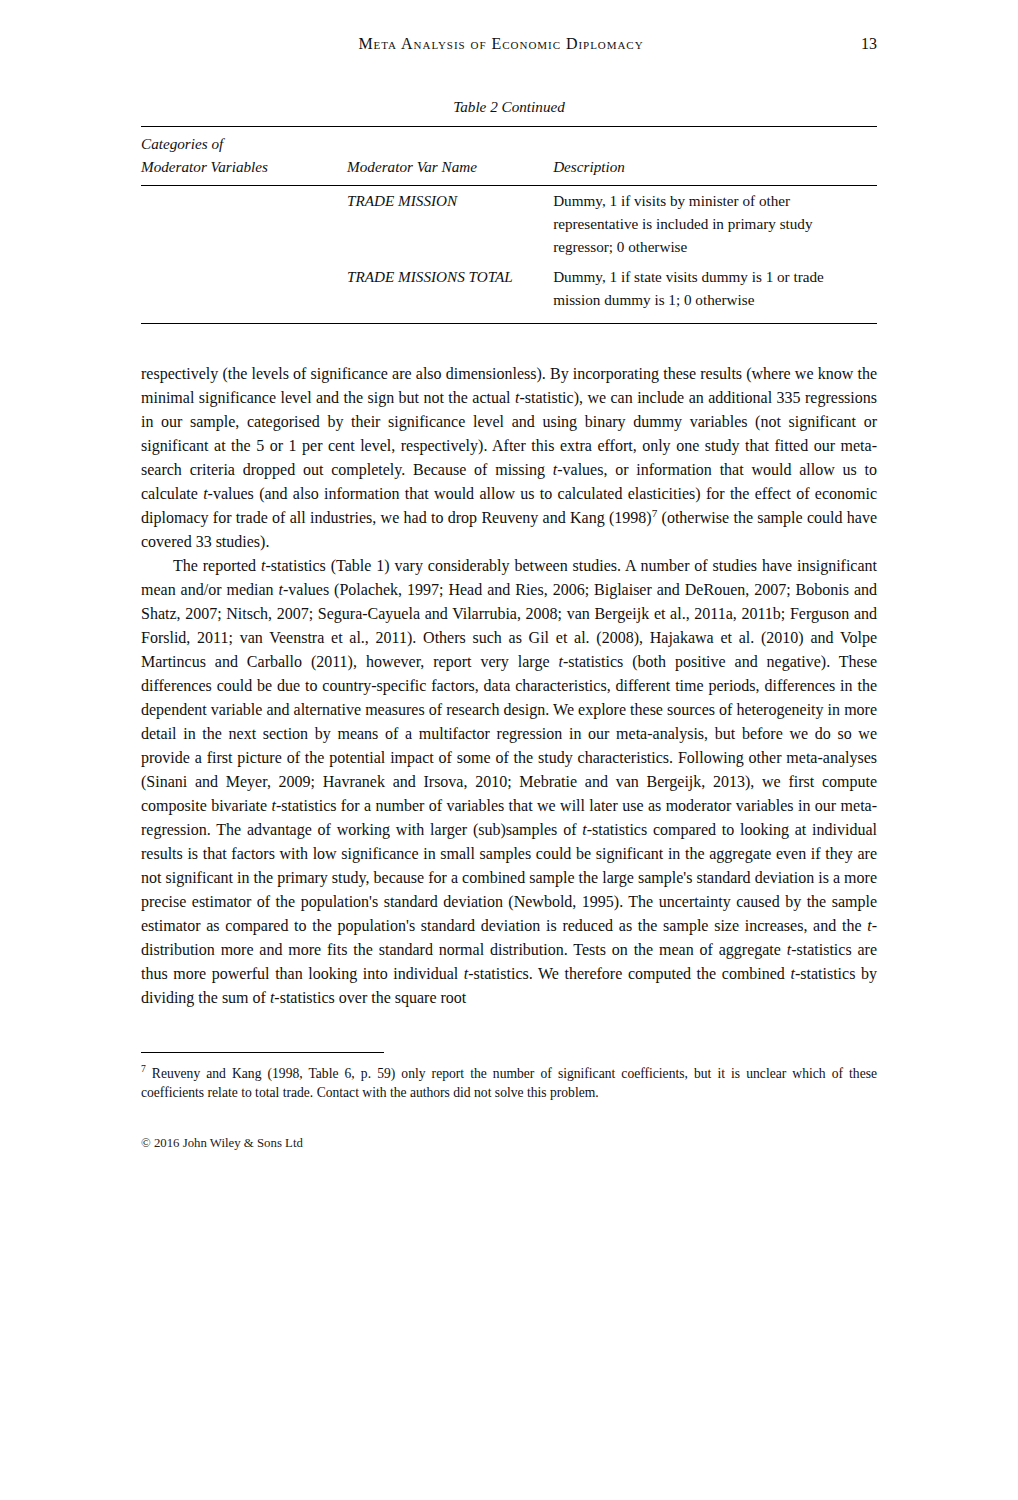Meta Analysis of Economic Diplomacy 13
Table 2 Continued
| Categories of Moderator Variables | Moderator Var Name | Description |
| --- | --- | --- |
| | TRADE MISSION | Dummy, 1 if visits by minister of other representative is included in primary study regressor; 0 otherwise |
| | TRADE MISSIONS TOTAL | Dummy, 1 if state visits dummy is 1 or trade mission dummy is 1; 0 otherwise |
respectively (the levels of significance are also dimensionless). By incorporating these results (where we know the minimal significance level and the sign but not the actual t-statistic), we can include an additional 335 regressions in our sample, categorised by their significance level and using binary dummy variables (not significant or significant at the 5 or 1 per cent level, respectively). After this extra effort, only one study that fitted our meta-search criteria dropped out completely. Because of missing t-values, or information that would allow us to calculate t-values (and also information that would allow us to calculated elasticities) for the effect of economic diplomacy for trade of all industries, we had to drop Reuveny and Kang (1998)7 (otherwise the sample could have covered 33 studies).
The reported t-statistics (Table 1) vary considerably between studies. A number of studies have insignificant mean and/or median t-values (Polachek, 1997; Head and Ries, 2006; Biglaiser and DeRouen, 2007; Bobonis and Shatz, 2007; Nitsch, 2007; Segura-Cayuela and Vilarrubia, 2008; van Bergeijk et al., 2011a, 2011b; Ferguson and Forslid, 2011; van Veenstra et al., 2011). Others such as Gil et al. (2008), Hajakawa et al. (2010) and Volpe Martincus and Carballo (2011), however, report very large t-statistics (both positive and negative). These differences could be due to country-specific factors, data characteristics, different time periods, differences in the dependent variable and alternative measures of research design. We explore these sources of heterogeneity in more detail in the next section by means of a multifactor regression in our meta-analysis, but before we do so we provide a first picture of the potential impact of some of the study characteristics. Following other meta-analyses (Sinani and Meyer, 2009; Havranek and Irsova, 2010; Mebratie and van Bergeijk, 2013), we first compute composite bivariate t-statistics for a number of variables that we will later use as moderator variables in our meta-regression. The advantage of working with larger (sub)samples of t-statistics compared to looking at individual results is that factors with low significance in small samples could be significant in the aggregate even if they are not significant in the primary study, because for a combined sample the large sample's standard deviation is a more precise estimator of the population's standard deviation (Newbold, 1995). The uncertainty caused by the sample estimator as compared to the population's standard deviation is reduced as the sample size increases, and the t-distribution more and more fits the standard normal distribution. Tests on the mean of aggregate t-statistics are thus more powerful than looking into individual t-statistics. We therefore computed the combined t-statistics by dividing the sum of t-statistics over the square root
7 Reuveny and Kang (1998, Table 6, p. 59) only report the number of significant coefficients, but it is unclear which of these coefficients relate to total trade. Contact with the authors did not solve this problem.
© 2016 John Wiley & Sons Ltd